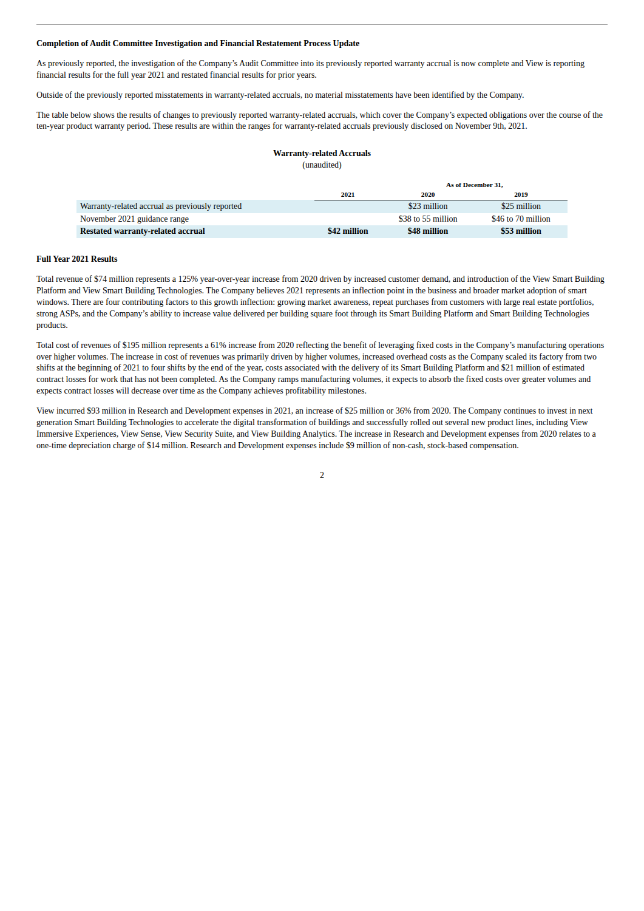Completion of Audit Committee Investigation and Financial Restatement Process Update
As previously reported, the investigation of the Company’s Audit Committee into its previously reported warranty accrual is now complete and View is reporting financial results for the full year 2021 and restated financial results for prior years.
Outside of the previously reported misstatements in warranty-related accruals, no material misstatements have been identified by the Company.
The table below shows the results of changes to previously reported warranty-related accruals, which cover the Company’s expected obligations over the course of the ten-year product warranty period. These results are within the ranges for warranty-related accruals previously disclosed on November 9th, 2021.
Warranty-related Accruals
(unaudited)
| | | As of December 31, |
| | 2021 | 2020 | 2019 |
| Warranty-related accrual as previously reported | | $23 million | $25 million |
| November 2021 guidance range | | $38 to 55 million | $46 to 70 million |
| Restated warranty-related accrual | $42 million | $48 million | $53 million |
Full Year 2021 Results
Total revenue of $74 million represents a 125% year-over-year increase from 2020 driven by increased customer demand, and introduction of the View Smart Building Platform and View Smart Building Technologies. The Company believes 2021 represents an inflection point in the business and broader market adoption of smart windows. There are four contributing factors to this growth inflection: growing market awareness, repeat purchases from customers with large real estate portfolios, strong ASPs, and the Company’s ability to increase value delivered per building square foot through its Smart Building Platform and Smart Building Technologies products.
Total cost of revenues of $195 million represents a 61% increase from 2020 reflecting the benefit of leveraging fixed costs in the Company’s manufacturing operations over higher volumes. The increase in cost of revenues was primarily driven by higher volumes, increased overhead costs as the Company scaled its factory from two shifts at the beginning of 2021 to four shifts by the end of the year, costs associated with the delivery of its Smart Building Platform and $21 million of estimated contract losses for work that has not been completed. As the Company ramps manufacturing volumes, it expects to absorb the fixed costs over greater volumes and expects contract losses will decrease over time as the Company achieves profitability milestones.
View incurred $93 million in Research and Development expenses in 2021, an increase of $25 million or 36% from 2020. The Company continues to invest in next generation Smart Building Technologies to accelerate the digital transformation of buildings and successfully rolled out several new product lines, including View Immersive Experiences, View Sense, View Security Suite, and View Building Analytics. The increase in Research and Development expenses from 2020 relates to a one-time depreciation charge of $14 million. Research and Development expenses include $9 million of non-cash, stock-based compensation.
2